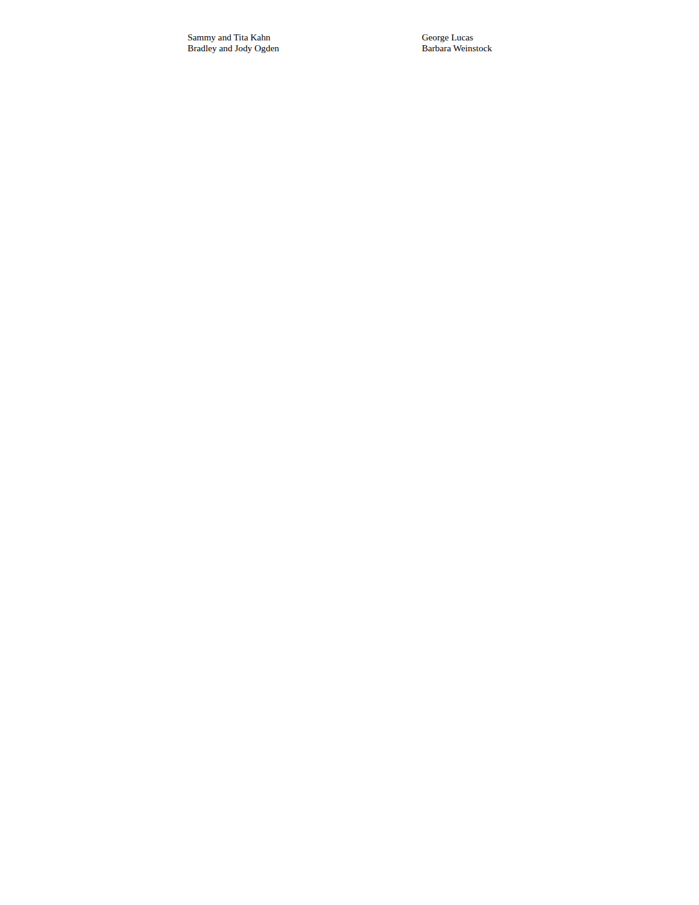| Sammy and Tita Kahn | George Lucas |
| Bradley and Jody Ogden | Barbara Weinstock |